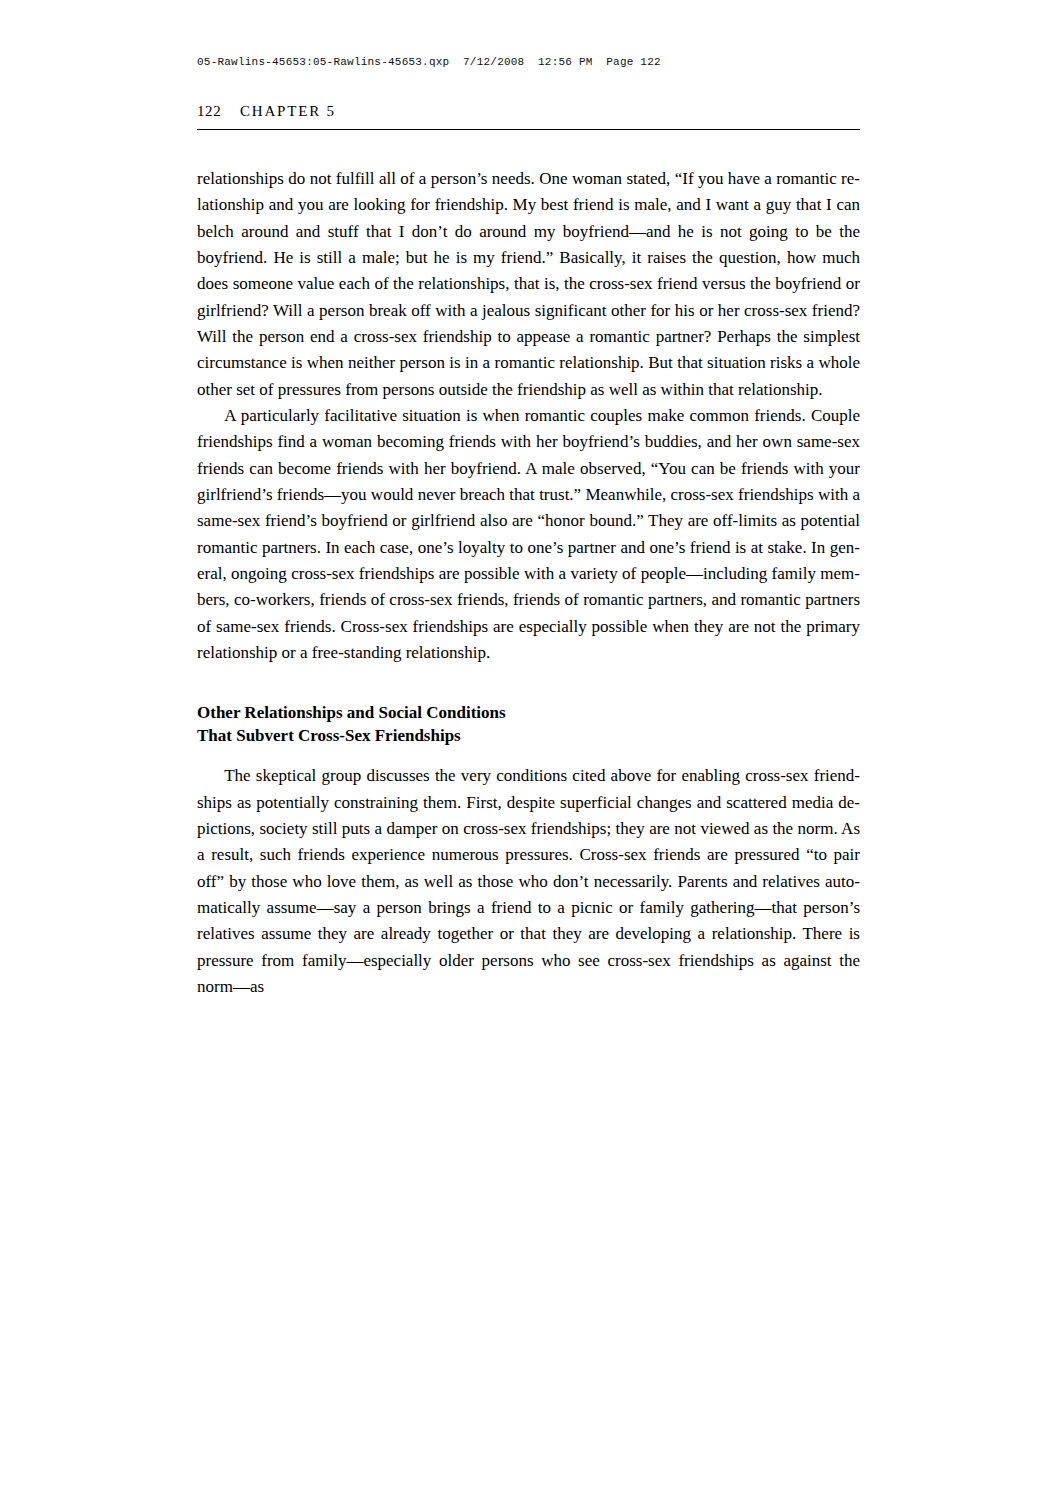05-Rawlins-45653:05-Rawlins-45653.qxp 7/12/2008 12:56 PM Page 122
122 Chapter 5
relationships do not fulfill all of a person’s needs. One woman stated, “If you have a romantic relationship and you are looking for friendship. My best friend is male, and I want a guy that I can belch around and stuff that I don’t do around my boyfriend—and he is not going to be the boyfriend. He is still a male; but he is my friend.” Basically, it raises the question, how much does someone value each of the relationships, that is, the cross-sex friend versus the boyfriend or girlfriend? Will a person break off with a jealous significant other for his or her cross-sex friend? Will the person end a cross-sex friendship to appease a romantic partner? Perhaps the simplest circumstance is when neither person is in a romantic relationship. But that situation risks a whole other set of pressures from persons outside the friendship as well as within that relationship.
A particularly facilitative situation is when romantic couples make common friends. Couple friendships find a woman becoming friends with her boyfriend’s buddies, and her own same-sex friends can become friends with her boyfriend. A male observed, “You can be friends with your girlfriend’s friends—you would never breach that trust.” Meanwhile, cross-sex friendships with a same-sex friend’s boyfriend or girlfriend also are “honor bound.” They are off-limits as potential romantic partners. In each case, one’s loyalty to one’s partner and one’s friend is at stake. In general, ongoing cross-sex friendships are possible with a variety of people—including family members, co-workers, friends of cross-sex friends, friends of romantic partners, and romantic partners of same-sex friends. Cross-sex friendships are especially possible when they are not the primary relationship or a free-standing relationship.
Other Relationships and Social Conditions
That Subvert Cross-Sex Friendships
The skeptical group discusses the very conditions cited above for enabling cross-sex friendships as potentially constraining them. First, despite superficial changes and scattered media depictions, society still puts a damper on cross-sex friendships; they are not viewed as the norm. As a result, such friends experience numerous pressures. Cross-sex friends are pressured “to pair off” by those who love them, as well as those who don’t necessarily. Parents and relatives automatically assume—say a person brings a friend to a picnic or family gathering—that person’s relatives assume they are already together or that they are developing a relationship. There is pressure from family—especially older persons who see cross-sex friendships as against the norm—as